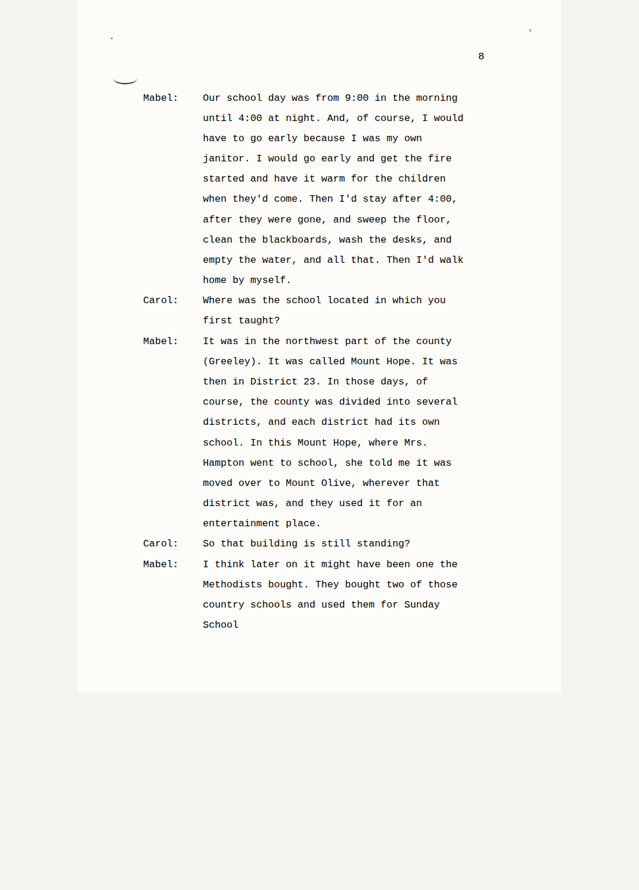. '
8
Mabel:
Our school day was from 9:00 in the morning until 4:00 at night. And, of course, I would have to go early because I was my own janitor. I would go early and get the fire started and have it warm for the children when they'd come. Then I'd stay after 4:00, after they were gone, and sweep the floor, clean the blackboards, wash the desks, and empty the water, and all that. Then I'd walk home by myself.
Carol:
Where was the school located in which you first taught?
Mabel:
It was in the northwest part of the county (Greeley). It was called Mount Hope. It was then in District 23. In those days, of course, the county was divided into several districts, and each district had its own school. In this Mount Hope, where Mrs. Hampton went to school, she told me it was moved over to Mount Olive, wherever that district was, and they used it for an entertainment place.
Carol:
So that building is still standing?
Mabel:
I think later on it might have been one the Methodists bought. They bought two of those country schools and used them for Sunday School